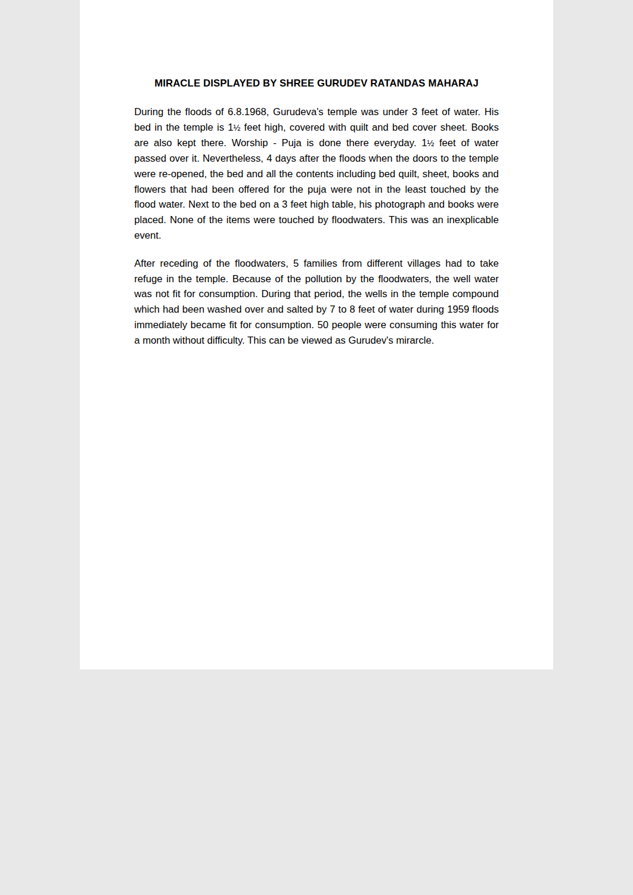MIRACLE DISPLAYED BY SHREE GURUDEV RATANDAS MAHARAJ
During the floods of 6.8.1968, Gurudeva's temple was under 3 feet of water. His bed in the temple is 1½ feet high, covered with quilt and bed cover sheet. Books are also kept there. Worship - Puja is done there everyday. 1½ feet of water passed over it. Nevertheless, 4 days after the floods when the doors to the temple were re-opened, the bed and all the contents including bed quilt, sheet, books and flowers that had been offered for the puja were not in the least touched by the flood water. Next to the bed on a 3 feet high table, his photograph and books were placed. None of the items were touched by floodwaters. This was an inexplicable event.
After receding of the floodwaters, 5 families from different villages had to take refuge in the temple. Because of the pollution by the floodwaters, the well water was not fit for consumption. During that period, the wells in the temple compound which had been washed over and salted by 7 to 8 feet of water during 1959 floods immediately became fit for consumption. 50 people were consuming this water for a month without difficulty. This can be viewed as Gurudev's mirarcle.